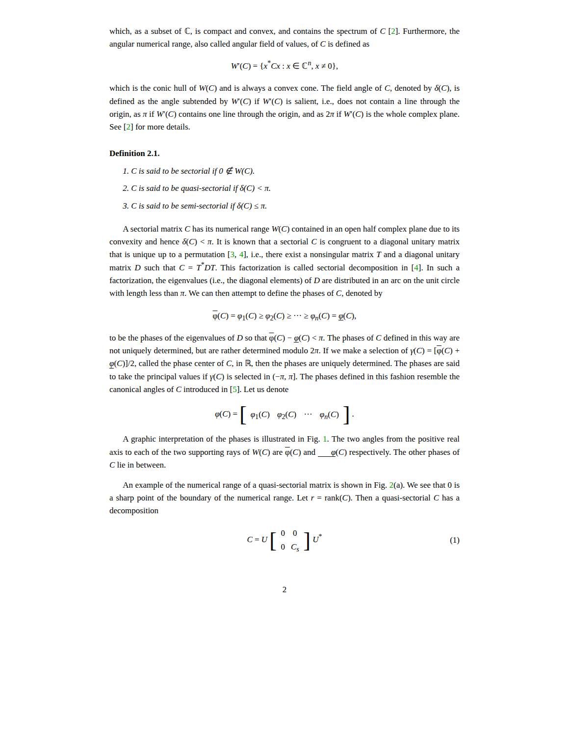which, as a subset of ℂ, is compact and convex, and contains the spectrum of C [2]. Furthermore, the angular numerical range, also called angular field of values, of C is defined as
W′(C) = {x*Cx : x ∈ ℂn, x ≠ 0},
which is the conic hull of W(C) and is always a convex cone. The field angle of C, denoted by δ(C), is defined as the angle subtended by W′(C) if W′(C) is salient, i.e., does not contain a line through the origin, as π if W′(C) contains one line through the origin, and as 2π if W′(C) is the whole complex plane. See [2] for more details.
Definition 2.1.
C is said to be sectorial if 0 ∉ W(C).
C is said to be quasi-sectorial if δ(C) < π.
C is said to be semi-sectorial if δ(C) ≤ π.
A sectorial matrix C has its numerical range W(C) contained in an open half complex plane due to its convexity and hence δ(C) < π. It is known that a sectorial C is congruent to a diagonal unitary matrix that is unique up to a permutation [3, 4], i.e., there exist a nonsingular matrix T and a diagonal unitary matrix D such that C = T*DT. This factorization is called sectorial decomposition in [4]. In such a factorization, the eigenvalues (i.e., the diagonal elements) of D are distributed in an arc on the unit circle with length less than π. We can then attempt to define the phases of C, denoted by
φ(C) = φ1(C) ≥ φ2(C) ≥ ··· ≥ φn(C) = φ(C),
to be the phases of the eigenvalues of D so that φ(C) − φ(C) < π. The phases of C defined in this way are not uniquely determined, but are rather determined modulo 2π. If we make a selection of γ(C) = [φ(C) + φ(C)]/2, called the phase center of C, in ℝ, then the phases are uniquely determined. The phases are said to take the principal values if γ(C) is selected in (−π, π]. The phases defined in this fashion resemble the canonical angles of C introduced in [5]. Let us denote
φ(C) = [
| φ 1 ( C ) | φ 2 ( C ) | ··· | φ n ( C ) |
] .
A graphic interpretation of the phases is illustrated in Fig. 1. The two angles from the positive real axis to each of the two supporting rays of W(C) are φ(C) and φ(C) respectively. The other phases of C lie in between.
An example of the numerical range of a quasi-sectorial matrix is shown in Fig. 2(a). We see that 0 is a sharp point of the boundary of the numerical range. Let r = rank(C). Then a quasi-sectorial C has a decomposition
C = U [
| 0 | 0 |
| 0 | C s |
] U* (1)
2